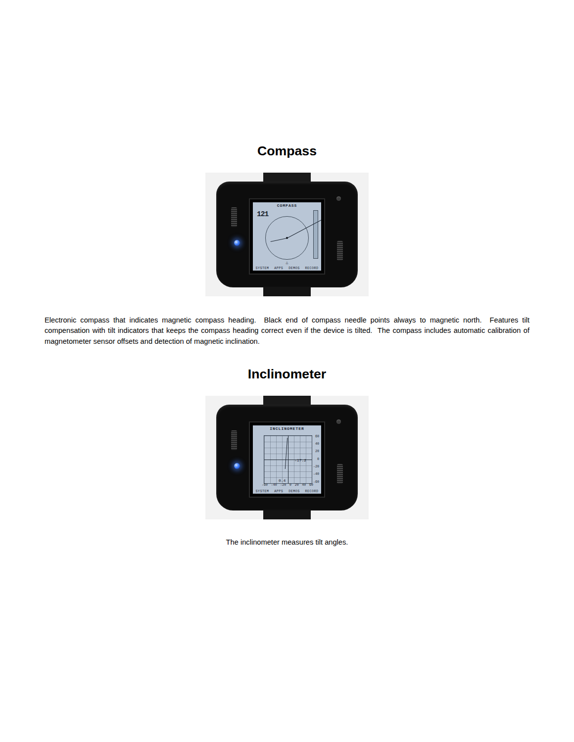Compass
COMPASS
121
△
SYSTEM APPS DEMOS RECORD
Electronic compass that indicates magnetic compass heading. Black end of compass needle points always to magnetic north. Features tilt compensation with tilt indicators that keeps the compass heading correct even if the device is tilted. The compass includes automatic calibration of magnetometer sensor offsets and detection of magnetic inclination.
Inclinometer
INCLINOMETER
60 40 20 0 -20 -40 -60
-17.2
0.4
-60-40-200204060
SYSTEM APPS DEMOS RECORD
The inclinometer measures tilt angles.